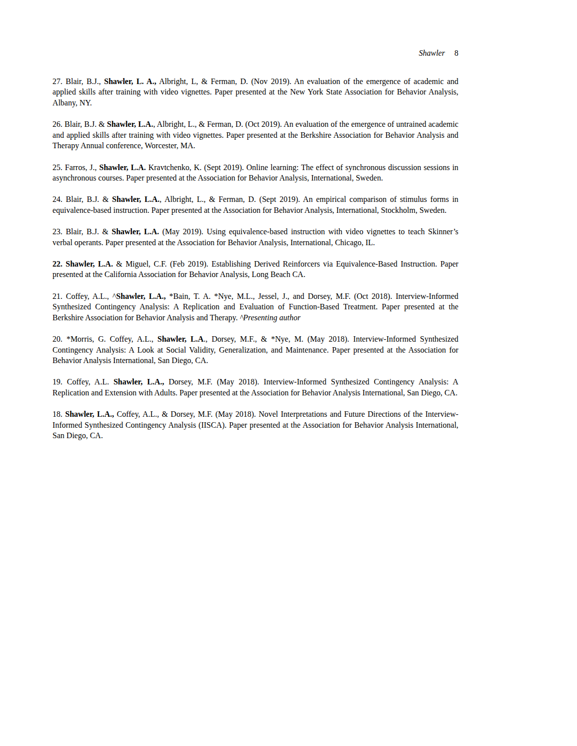Shawler 8
27. Blair, B.J., Shawler, L. A., Albright, L, & Ferman, D. (Nov 2019). An evaluation of the emergence of academic and applied skills after training with video vignettes. Paper presented at the New York State Association for Behavior Analysis, Albany, NY.
26. Blair, B.J. & Shawler, L.A., Albright, L., & Ferman, D. (Oct 2019). An evaluation of the emergence of untrained academic and applied skills after training with video vignettes. Paper presented at the Berkshire Association for Behavior Analysis and Therapy Annual conference, Worcester, MA.
25. Farros, J., Shawler, L.A. Kravtchenko, K. (Sept 2019). Online learning: The effect of synchronous discussion sessions in asynchronous courses. Paper presented at the Association for Behavior Analysis, International, Sweden.
24. Blair, B.J. & Shawler, L.A., Albright, L., & Ferman, D. (Sept 2019). An empirical comparison of stimulus forms in equivalence-based instruction. Paper presented at the Association for Behavior Analysis, International, Stockholm, Sweden.
23. Blair, B.J. & Shawler, L.A. (May 2019). Using equivalence-based instruction with video vignettes to teach Skinner’s verbal operants. Paper presented at the Association for Behavior Analysis, International, Chicago, IL.
22. Shawler, L.A. & Miguel, C.F. (Feb 2019). Establishing Derived Reinforcers via Equivalence-Based Instruction. Paper presented at the California Association for Behavior Analysis, Long Beach CA.
21. Coffey, A.L., ^Shawler, L.A., *Bain, T. A. *Nye, M.L., Jessel, J., and Dorsey, M.F. (Oct 2018). Interview-Informed Synthesized Contingency Analysis: A Replication and Evaluation of Function-Based Treatment. Paper presented at the Berkshire Association for Behavior Analysis and Therapy. ^Presenting author
20. *Morris, G. Coffey, A.L., Shawler, L.A., Dorsey, M.F., & *Nye, M. (May 2018). Interview-Informed Synthesized Contingency Analysis: A Look at Social Validity, Generalization, and Maintenance. Paper presented at the Association for Behavior Analysis International, San Diego, CA.
19. Coffey, A.L. Shawler, L.A., Dorsey, M.F. (May 2018). Interview-Informed Synthesized Contingency Analysis: A Replication and Extension with Adults. Paper presented at the Association for Behavior Analysis International, San Diego, CA.
18. Shawler, L.A., Coffey, A.L., & Dorsey, M.F. (May 2018). Novel Interpretations and Future Directions of the Interview-Informed Synthesized Contingency Analysis (IISCA). Paper presented at the Association for Behavior Analysis International, San Diego, CA.